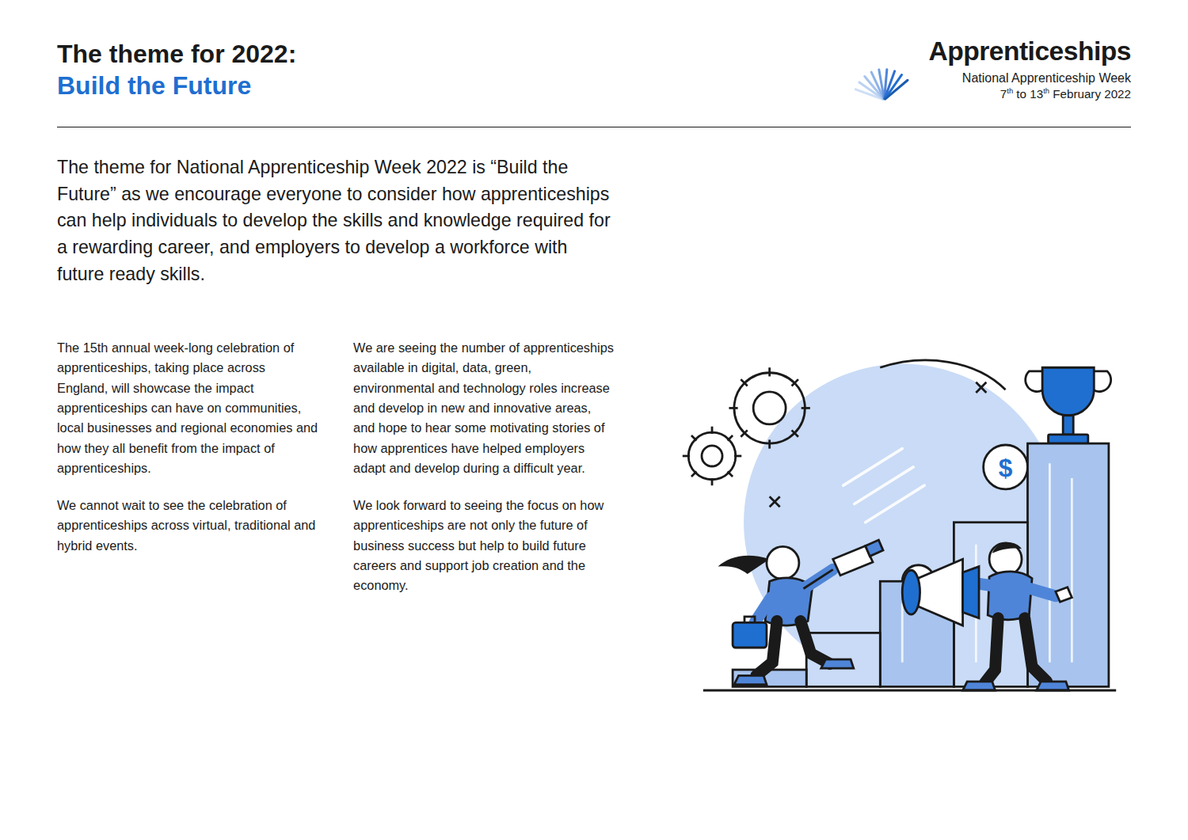The theme for 2022:Build the Future
Apprenticeships
National Apprenticeship Week
7th to 13th February 2022
The theme for National Apprenticeship Week 2022 is “Build the Future” as we encourage everyone to consider how apprenticeships can help individuals to develop the skills and knowledge required for a rewarding career, and employers to develop a workforce with future ready skills.
The 15th annual week-long celebration of apprenticeships, taking place across England, will showcase the impact apprenticeships can have on communities, local businesses and regional economies and how they all benefit from the impact of apprenticeships.
We cannot wait to see the celebration of apprenticeships across virtual, traditional and hybrid events.
We are seeing the number of apprenticeships available in digital, data, green, environmental and technology roles increase and develop in new and innovative areas, and hope to hear some motivating stories of how apprentices have helped employers adapt and develop during a difficult year.
We look forward to seeing the focus on how apprenticeships are not only the future of business success but help to build future careers and support job creation and the economy.
Build the Future illustration $